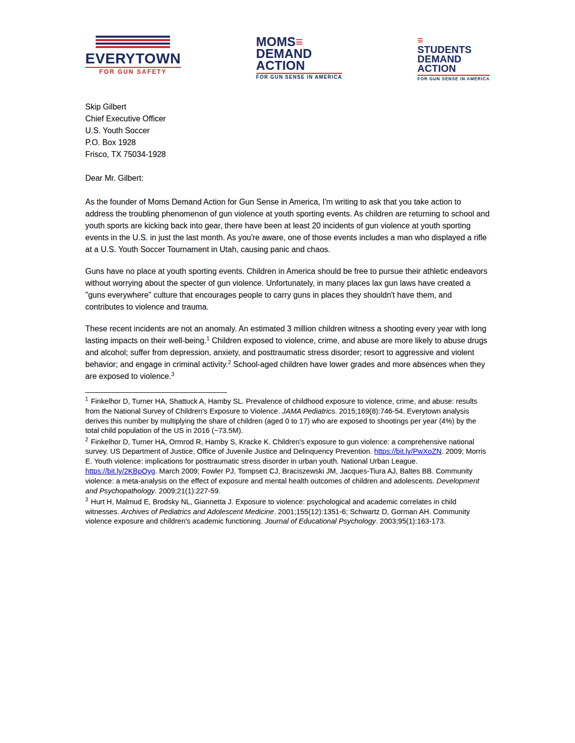EVERYTOWN
FOR GUN SAFETY
MOMS≡
DEMAND
ACTION
FOR GUN SENSE IN AMERICA
≡
STUDENTS
DEMAND
ACTION
FOR GUN SENSE IN AMERICA
Skip Gilbert
Chief Executive Officer
U.S. Youth Soccer
P.O. Box 1928
Frisco, TX 75034-1928
Dear Mr. Gilbert:
As the founder of Moms Demand Action for Gun Sense in America, I'm writing to ask that you take action to address the troubling phenomenon of gun violence at youth sporting events. As children are returning to school and youth sports are kicking back into gear, there have been at least 20 incidents of gun violence at youth sporting events in the U.S. in just the last month. As you're aware, one of those events includes a man who displayed a rifle at a U.S. Youth Soccer Tournament in Utah, causing panic and chaos.
Guns have no place at youth sporting events. Children in America should be free to pursue their athletic endeavors without worrying about the specter of gun violence. Unfortunately, in many places lax gun laws have created a "guns everywhere" culture that encourages people to carry guns in places they shouldn't have them, and contributes to violence and trauma.
These recent incidents are not an anomaly. An estimated 3 million children witness a shooting every year with long lasting impacts on their well-being.1 Children exposed to violence, crime, and abuse are more likely to abuse drugs and alcohol; suffer from depression, anxiety, and posttraumatic stress disorder; resort to aggressive and violent behavior; and engage in criminal activity.2 School-aged children have lower grades and more absences when they are exposed to violence.3
1 Finkelhor D, Turner HA, Shattuck A, Hamby SL. Prevalence of childhood exposure to violence, crime, and abuse: results from the National Survey of Children's Exposure to Violence. JAMA Pediatrics. 2015;169(8):746-54. Everytown analysis derives this number by multiplying the share of children (aged 0 to 17) who are exposed to shootings per year (4%) by the total child population of the US in 2016 (~73.5M).
2 Finkelhor D, Turner HA, Ormrod R, Hamby S, Kracke K. Children's exposure to gun violence: a comprehensive national survey. US Department of Justice, Office of Juvenile Justice and Delinquency Prevention. https://bit.ly/PwXoZN. 2009; Morris E. Youth violence: implications for posttraumatic stress disorder in urban youth. National Urban League. https://bit.ly/2KBpOyg. March 2009; Fowler PJ, Tompsett CJ, Braciszewski JM, Jacques-Tiura AJ, Baltes BB. Community violence: a meta-analysis on the effect of exposure and mental health outcomes of children and adolescents. Development and Psychopathology. 2009;21(1):227-59.
3 Hurt H, Malmud E, Brodsky NL, Giannetta J. Exposure to violence: psychological and academic correlates in child witnesses. Archives of Pediatrics and Adolescent Medicine. 2001;155(12):1351-6; Schwartz D, Gorman AH. Community violence exposure and children's academic functioning. Journal of Educational Psychology. 2003;95(1):163-173.